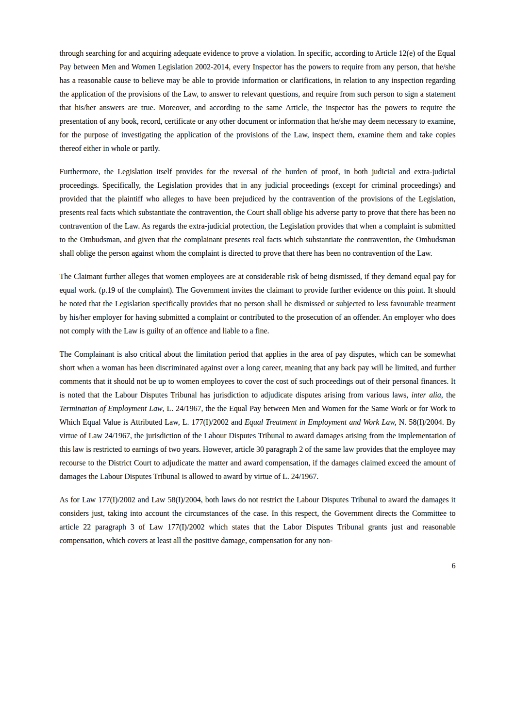through searching for and acquiring adequate evidence to prove a violation. In specific, according to Article 12(e) of the Equal Pay between Men and Women Legislation 2002-2014, every Inspector has the powers to require from any person, that he/she has a reasonable cause to believe may be able to provide information or clarifications, in relation to any inspection regarding the application of the provisions of the Law, to answer to relevant questions, and require from such person to sign a statement that his/her answers are true. Moreover, and according to the same Article, the inspector has the powers to require the presentation of any book, record, certificate or any other document or information that he/she may deem necessary to examine, for the purpose of investigating the application of the provisions of the Law, inspect them, examine them and take copies thereof either in whole or partly.
Furthermore, the Legislation itself provides for the reversal of the burden of proof, in both judicial and extra-judicial proceedings. Specifically, the Legislation provides that in any judicial proceedings (except for criminal proceedings) and provided that the plaintiff who alleges to have been prejudiced by the contravention of the provisions of the Legislation, presents real facts which substantiate the contravention, the Court shall oblige his adverse party to prove that there has been no contravention of the Law. As regards the extra-judicial protection, the Legislation provides that when a complaint is submitted to the Ombudsman, and given that the complainant presents real facts which substantiate the contravention, the Ombudsman shall oblige the person against whom the complaint is directed to prove that there has been no contravention of the Law.
The Claimant further alleges that women employees are at considerable risk of being dismissed, if they demand equal pay for equal work. (p.19 of the complaint). The Government invites the claimant to provide further evidence on this point. It should be noted that the Legislation specifically provides that no person shall be dismissed or subjected to less favourable treatment by his/her employer for having submitted a complaint or contributed to the prosecution of an offender. An employer who does not comply with the Law is guilty of an offence and liable to a fine.
The Complainant is also critical about the limitation period that applies in the area of pay disputes, which can be somewhat short when a woman has been discriminated against over a long career, meaning that any back pay will be limited, and further comments that it should not be up to women employees to cover the cost of such proceedings out of their personal finances. It is noted that the Labour Disputes Tribunal has jurisdiction to adjudicate disputes arising from various laws, inter alia, the Termination of Employment Law, L. 24/1967, the the Equal Pay between Men and Women for the Same Work or for Work to Which Equal Value is Attributed Law, L. 177(I)/2002 and Equal Treatment in Employment and Work Law, N. 58(I)/2004. By virtue of Law 24/1967, the jurisdiction of the Labour Disputes Tribunal to award damages arising from the implementation of this law is restricted to earnings of two years. However, article 30 paragraph 2 of the same law provides that the employee may recourse to the District Court to adjudicate the matter and award compensation, if the damages claimed exceed the amount of damages the Labour Disputes Tribunal is allowed to award by virtue of L. 24/1967.
As for Law 177(I)/2002 and Law 58(I)/2004, both laws do not restrict the Labour Disputes Tribunal to award the damages it considers just, taking into account the circumstances of the case. In this respect, the Government directs the Committee to article 22 paragraph 3 of Law 177(I)/2002 which states that the Labor Disputes Tribunal grants just and reasonable compensation, which covers at least all the positive damage, compensation for any non-
6